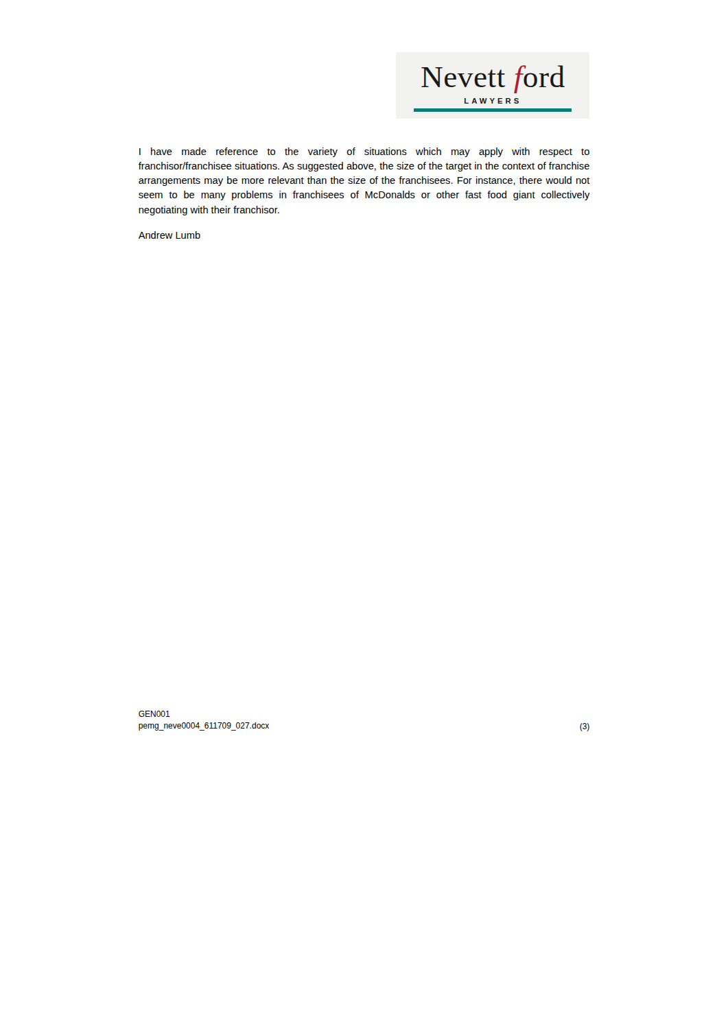Nevett ford
LAWYERS
I have made reference to the variety of situations which may apply with respect to franchisor/franchisee situations. As suggested above, the size of the target in the context of franchise arrangements may be more relevant than the size of the franchisees. For instance, there would not seem to be many problems in franchisees of McDonalds or other fast food giant collectively negotiating with their franchisor.
Andrew Lumb
GEN001
pemg_neve0004_611709_027.docx
(3)